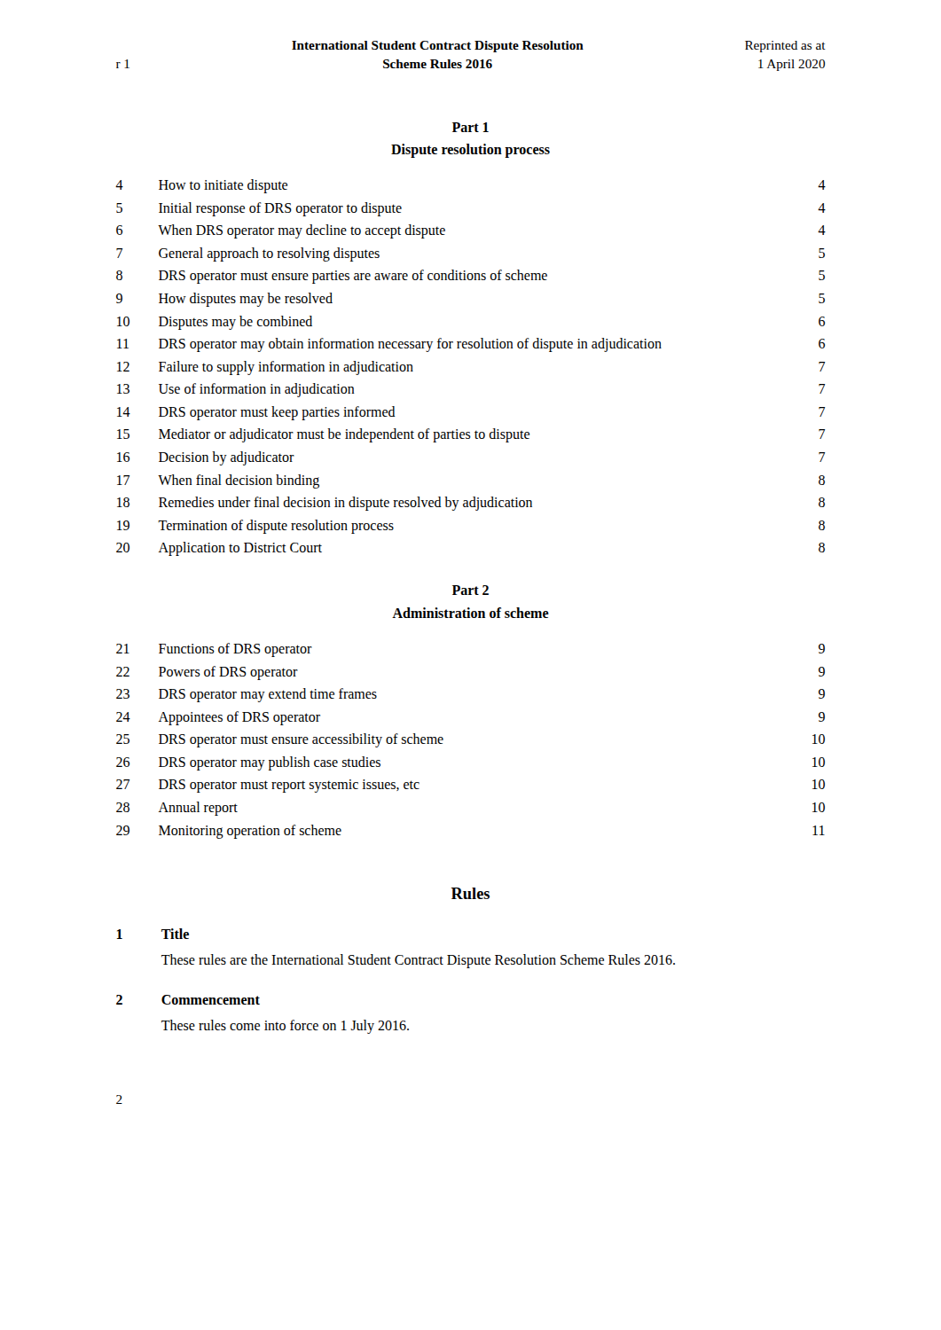r 1
International Student Contract Dispute Resolution
Scheme Rules 2016
Reprinted as at
1 April 2020
Part 1
Dispute resolution process
| 4 | How to initiate dispute | 4 |
| 5 | Initial response of DRS operator to dispute | 4 |
| 6 | When DRS operator may decline to accept dispute | 4 |
| 7 | General approach to resolving disputes | 5 |
| 8 | DRS operator must ensure parties are aware of conditions of scheme | 5 |
| 9 | How disputes may be resolved | 5 |
| 10 | Disputes may be combined | 6 |
| 11 | DRS operator may obtain information necessary for resolution of dispute in adjudication | 6 |
| 12 | Failure to supply information in adjudication | 7 |
| 13 | Use of information in adjudication | 7 |
| 14 | DRS operator must keep parties informed | 7 |
| 15 | Mediator or adjudicator must be independent of parties to dispute | 7 |
| 16 | Decision by adjudicator | 7 |
| 17 | When final decision binding | 8 |
| 18 | Remedies under final decision in dispute resolved by adjudication | 8 |
| 19 | Termination of dispute resolution process | 8 |
| 20 | Application to District Court | 8 |
Part 2
Administration of scheme
| 21 | Functions of DRS operator | 9 |
| 22 | Powers of DRS operator | 9 |
| 23 | DRS operator may extend time frames | 9 |
| 24 | Appointees of DRS operator | 9 |
| 25 | DRS operator must ensure accessibility of scheme | 10 |
| 26 | DRS operator may publish case studies | 10 |
| 27 | DRS operator must report systemic issues, etc | 10 |
| 28 | Annual report | 10 |
| 29 | Monitoring operation of scheme | 11 |
Rules
1 Title
These rules are the International Student Contract Dispute Resolution Scheme Rules 2016.
2 Commencement
These rules come into force on 1 July 2016.
2